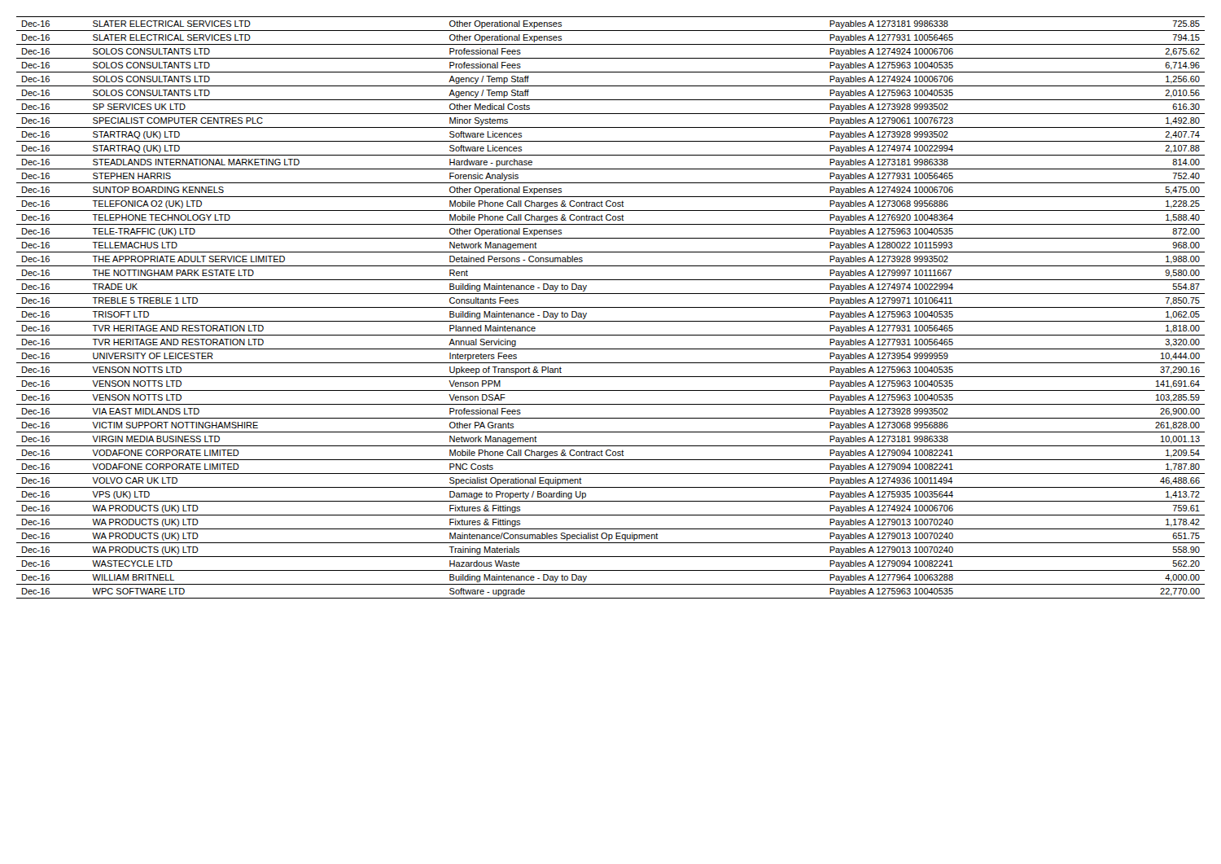| Dec-16 | SLATER ELECTRICAL SERVICES LTD | Other Operational Expenses | Payables A 1273181 9986338 | 725.85 |
| Dec-16 | SLATER ELECTRICAL SERVICES LTD | Other Operational Expenses | Payables A 1277931 10056465 | 794.15 |
| Dec-16 | SOLOS CONSULTANTS LTD | Professional Fees | Payables A 1274924 10006706 | 2,675.62 |
| Dec-16 | SOLOS CONSULTANTS LTD | Professional Fees | Payables A 1275963 10040535 | 6,714.96 |
| Dec-16 | SOLOS CONSULTANTS LTD | Agency / Temp Staff | Payables A 1274924 10006706 | 1,256.60 |
| Dec-16 | SOLOS CONSULTANTS LTD | Agency / Temp Staff | Payables A 1275963 10040535 | 2,010.56 |
| Dec-16 | SP SERVICES UK LTD | Other Medical Costs | Payables A 1273928 9993502 | 616.30 |
| Dec-16 | SPECIALIST COMPUTER CENTRES PLC | Minor Systems | Payables A 1279061 10076723 | 1,492.80 |
| Dec-16 | STARTRAQ (UK) LTD | Software Licences | Payables A 1273928 9993502 | 2,407.74 |
| Dec-16 | STARTRAQ (UK) LTD | Software Licences | Payables A 1274974 10022994 | 2,107.88 |
| Dec-16 | STEADLANDS INTERNATIONAL MARKETING LTD | Hardware - purchase | Payables A 1273181 9986338 | 814.00 |
| Dec-16 | STEPHEN HARRIS | Forensic Analysis | Payables A 1277931 10056465 | 752.40 |
| Dec-16 | SUNTOP BOARDING KENNELS | Other Operational Expenses | Payables A 1274924 10006706 | 5,475.00 |
| Dec-16 | TELEFONICA O2 (UK) LTD | Mobile Phone Call Charges & Contract Cost | Payables A 1273068 9956886 | 1,228.25 |
| Dec-16 | TELEPHONE TECHNOLOGY LTD | Mobile Phone Call Charges & Contract Cost | Payables A 1276920 10048364 | 1,588.40 |
| Dec-16 | TELE-TRAFFIC (UK) LTD | Other Operational Expenses | Payables A 1275963 10040535 | 872.00 |
| Dec-16 | TELLEMACHUS LTD | Network Management | Payables A 1280022 10115993 | 968.00 |
| Dec-16 | THE APPROPRIATE ADULT SERVICE LIMITED | Detained Persons - Consumables | Payables A 1273928 9993502 | 1,988.00 |
| Dec-16 | THE NOTTINGHAM PARK ESTATE LTD | Rent | Payables A 1279997 10111667 | 9,580.00 |
| Dec-16 | TRADE UK | Building Maintenance - Day to Day | Payables A 1274974 10022994 | 554.87 |
| Dec-16 | TREBLE 5 TREBLE 1 LTD | Consultants Fees | Payables A 1279971 10106411 | 7,850.75 |
| Dec-16 | TRISOFT LTD | Building Maintenance - Day to Day | Payables A 1275963 10040535 | 1,062.05 |
| Dec-16 | TVR HERITAGE AND RESTORATION LTD | Planned Maintenance | Payables A 1277931 10056465 | 1,818.00 |
| Dec-16 | TVR HERITAGE AND RESTORATION LTD | Annual Servicing | Payables A 1277931 10056465 | 3,320.00 |
| Dec-16 | UNIVERSITY OF LEICESTER | Interpreters Fees | Payables A 1273954 9999959 | 10,444.00 |
| Dec-16 | VENSON NOTTS LTD | Upkeep of Transport & Plant | Payables A 1275963 10040535 | 37,290.16 |
| Dec-16 | VENSON NOTTS LTD | Venson PPM | Payables A 1275963 10040535 | 141,691.64 |
| Dec-16 | VENSON NOTTS LTD | Venson DSAF | Payables A 1275963 10040535 | 103,285.59 |
| Dec-16 | VIA EAST MIDLANDS LTD | Professional Fees | Payables A 1273928 9993502 | 26,900.00 |
| Dec-16 | VICTIM SUPPORT NOTTINGHAMSHIRE | Other PA Grants | Payables A 1273068 9956886 | 261,828.00 |
| Dec-16 | VIRGIN MEDIA BUSINESS LTD | Network Management | Payables A 1273181 9986338 | 10,001.13 |
| Dec-16 | VODAFONE CORPORATE LIMITED | Mobile Phone Call Charges & Contract Cost | Payables A 1279094 10082241 | 1,209.54 |
| Dec-16 | VODAFONE CORPORATE LIMITED | PNC Costs | Payables A 1279094 10082241 | 1,787.80 |
| Dec-16 | VOLVO CAR UK LTD | Specialist Operational Equipment | Payables A 1274936 10011494 | 46,488.66 |
| Dec-16 | VPS (UK) LTD | Damage to Property / Boarding Up | Payables A 1275935 10035644 | 1,413.72 |
| Dec-16 | WA PRODUCTS (UK) LTD | Fixtures & Fittings | Payables A 1274924 10006706 | 759.61 |
| Dec-16 | WA PRODUCTS (UK) LTD | Fixtures & Fittings | Payables A 1279013 10070240 | 1,178.42 |
| Dec-16 | WA PRODUCTS (UK) LTD | Maintenance/Consumables Specialist Op Equipment | Payables A 1279013 10070240 | 651.75 |
| Dec-16 | WA PRODUCTS (UK) LTD | Training Materials | Payables A 1279013 10070240 | 558.90 |
| Dec-16 | WASTECYCLE LTD | Hazardous Waste | Payables A 1279094 10082241 | 562.20 |
| Dec-16 | WILLIAM BRITNELL | Building Maintenance - Day to Day | Payables A 1277964 10063288 | 4,000.00 |
| Dec-16 | WPC SOFTWARE LTD | Software - upgrade | Payables A 1275963 10040535 | 22,770.00 |